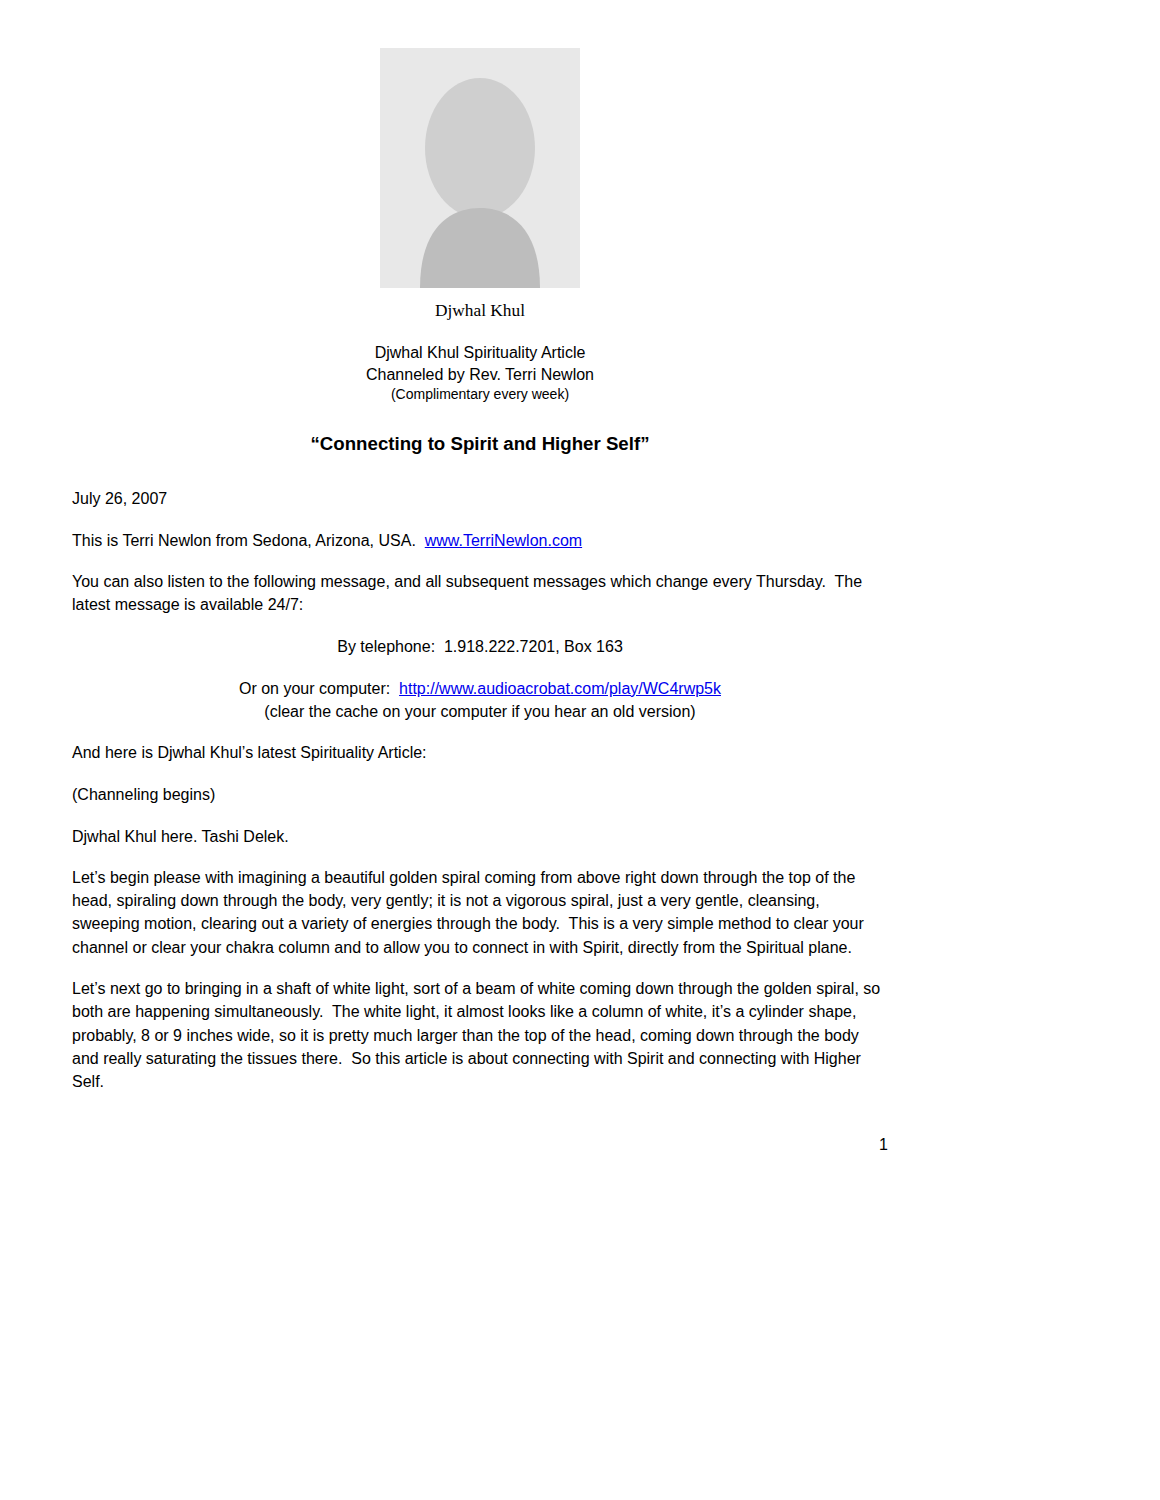Djwhal Khul
Djwhal Khul Spirituality Article Channeled by Rev. Terri Newlon (Complimentary every week)
“Connecting to Spirit and Higher Self”
July 26, 2007
This is Terri Newlon from Sedona, Arizona, USA. www.TerriNewlon.com
You can also listen to the following message, and all subsequent messages which change every Thursday. The latest message is available 24/7:
By telephone: 1.918.222.7201, Box 163
Or on your computer: http://www.audioacrobat.com/play/WC4rwp5k (clear the cache on your computer if you hear an old version)
And here is Djwhal Khul’s latest Spirituality Article:
(Channeling begins)
Djwhal Khul here. Tashi Delek.
Let’s begin please with imagining a beautiful golden spiral coming from above right down through the top of the head, spiraling down through the body, very gently; it is not a vigorous spiral, just a very gentle, cleansing, sweeping motion, clearing out a variety of energies through the body. This is a very simple method to clear your channel or clear your chakra column and to allow you to connect in with Spirit, directly from the Spiritual plane.
Let’s next go to bringing in a shaft of white light, sort of a beam of white coming down through the golden spiral, so both are happening simultaneously. The white light, it almost looks like a column of white, it’s a cylinder shape, probably, 8 or 9 inches wide, so it is pretty much larger than the top of the head, coming down through the body and really saturating the tissues there. So this article is about connecting with Spirit and connecting with Higher Self.
1